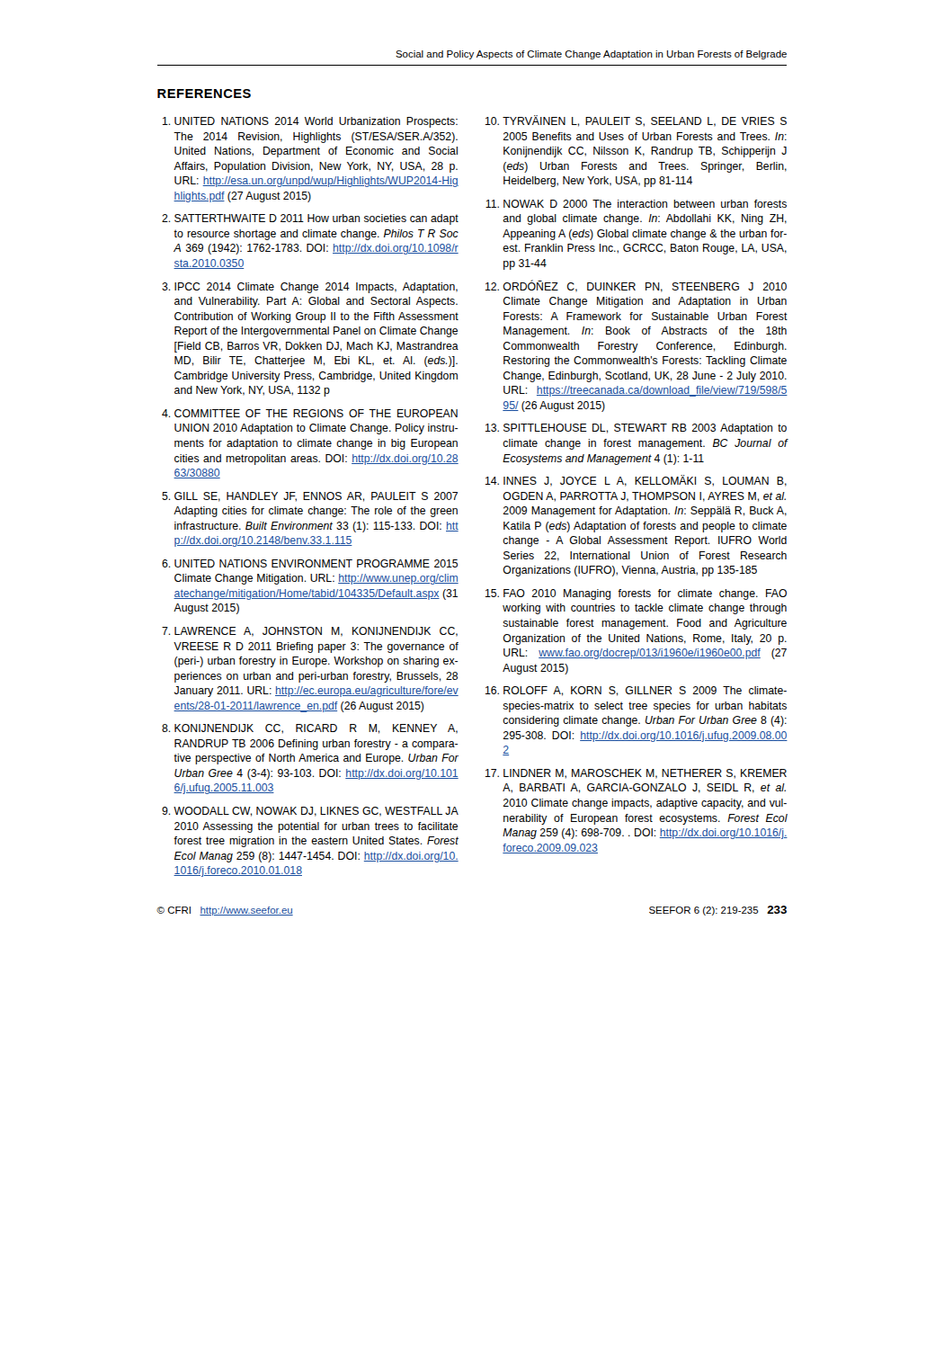Social and Policy Aspects of Climate Change Adaptation in Urban Forests of Belgrade
REFERENCES
UNITED NATIONS 2014 World Urbanization Prospects: The 2014 Revision, Highlights (ST/ESA/SER.A/352). United Nations, Department of Economic and Social Affairs, Population Division, New York, NY, USA, 28 p. URL: http://esa.un.org/unpd/wup/Highlights/WUP2014-Highlights.pdf (27 August 2015)
SATTERTHWAITE D 2011 How urban societies can adapt to resource shortage and climate change. Philos T R Soc A 369 (1942): 1762-1783. DOI: http://dx.doi.org/10.1098/rsta.2010.0350
IPCC 2014 Climate Change 2014 Impacts, Adaptation, and Vulnerability. Part A: Global and Sectoral Aspects. Contribution of Working Group II to the Fifth Assessment Report of the Intergovernmental Panel on Climate Change [Field CB, Barros VR, Dokken DJ, Mach KJ, Mastrandrea MD, Bilir TE, Chatterjee M, Ebi KL, et. Al. (eds.)]. Cambridge University Press, Cambridge, United Kingdom and New York, NY, USA, 1132 p
COMMITTEE OF THE REGIONS OF THE EUROPEAN UNION 2010 Adaptation to Climate Change. Policy instruments for adaptation to climate change in big European cities and metropolitan areas. DOI: http://dx.doi.org/10.2863/30880
GILL SE, HANDLEY JF, ENNOS AR, PAULEIT S 2007 Adapting cities for climate change: The role of the green infrastructure. Built Environment 33 (1): 115-133. DOI: http://dx.doi.org/10.2148/benv.33.1.115
UNITED NATIONS ENVIRONMENT PROGRAMME 2015 Climate Change Mitigation. URL: http://www.unep.org/climatechange/mitigation/Home/tabid/104335/Default.aspx (31 August 2015)
LAWRENCE A, JOHNSTON M, KONIJNENDIJK CC, VREESE R D 2011 Briefing paper 3: The governance of (peri-) urban forestry in Europe. Workshop on sharing experiences on urban and peri-urban forestry, Brussels, 28 January 2011. URL: http://ec.europa.eu/agriculture/fore/events/28-01-2011/lawrence_en.pdf (26 August 2015)
KONIJNENDIJK CC, RICARD R M, KENNEY A, RANDRUP TB 2006 Defining urban forestry - a comparative perspective of North America and Europe. Urban For Urban Gree 4 (3-4): 93-103. DOI: http://dx.doi.org/10.1016/j.ufug.2005.11.003
WOODALL CW, NOWAK DJ, LIKNES GC, WESTFALL JA 2010 Assessing the potential for urban trees to facilitate forest tree migration in the eastern United States. Forest Ecol Manag 259 (8): 1447-1454. DOI: http://dx.doi.org/10.1016/j.foreco.2010.01.018
TYRVÄINEN L, PAULEIT S, SEELAND L, DE VRIES S 2005 Benefits and Uses of Urban Forests and Trees. In: Konijnendijk CC, Nilsson K, Randrup TB, Schipperijn J (eds) Urban Forests and Trees. Springer, Berlin, Heidelberg, New York, USA, pp 81-114
NOWAK D 2000 The interaction between urban forests and global climate change. In: Abdollahi KK, Ning ZH, Appeaning A (eds) Global climate change & the urban forest. Franklin Press Inc., GCRCC, Baton Rouge, LA, USA, pp 31-44
ORDÓÑEZ C, DUINKER PN, STEENBERG J 2010 Climate Change Mitigation and Adaptation in Urban Forests: A Framework for Sustainable Urban Forest Management. In: Book of Abstracts of the 18th Commonwealth Forestry Conference, Edinburgh. Restoring the Commonwealth's Forests: Tackling Climate Change, Edinburgh, Scotland, UK, 28 June - 2 July 2010. URL: https://treecanada.ca/download_file/view/719/598/595/ (26 August 2015)
SPITTLEHOUSE DL, STEWART RB 2003 Adaptation to climate change in forest management. BC Journal of Ecosystems and Management 4 (1): 1-11
INNES J, JOYCE L A, KELLOMÄKI S, LOUMAN B, OGDEN A, PARROTTA J, THOMPSON I, AYRES M, et al. 2009 Management for Adaptation. In: Seppälä R, Buck A, Katila P (eds) Adaptation of forests and people to climate change - A Global Assessment Report. IUFRO World Series 22, International Union of Forest Research Organizations (IUFRO), Vienna, Austria, pp 135-185
FAO 2010 Managing forests for climate change. FAO working with countries to tackle climate change through sustainable forest management. Food and Agriculture Organization of the United Nations, Rome, Italy, 20 p. URL: www.fao.org/docrep/013/i1960e/i1960e00.pdf (27 August 2015)
ROLOFF A, KORN S, GILLNER S 2009 The climate-species-matrix to select tree species for urban habitats considering climate change. Urban For Urban Gree 8 (4): 295-308. DOI: http://dx.doi.org/10.1016/j.ufug.2009.08.002
LINDNER M, MAROSCHEK M, NETHERER S, KREMER A, BARBATI A, GARCIA-GONZALO J, SEIDL R, et al. 2010 Climate change impacts, adaptive capacity, and vulnerability of European forest ecosystems. Forest Ecol Manag 259 (4): 698-709. . DOI: http://dx.doi.org/10.1016/j.foreco.2009.09.023
© CFRI http://www.seefor.eu
SEEFOR 6 (2): 219-235 233